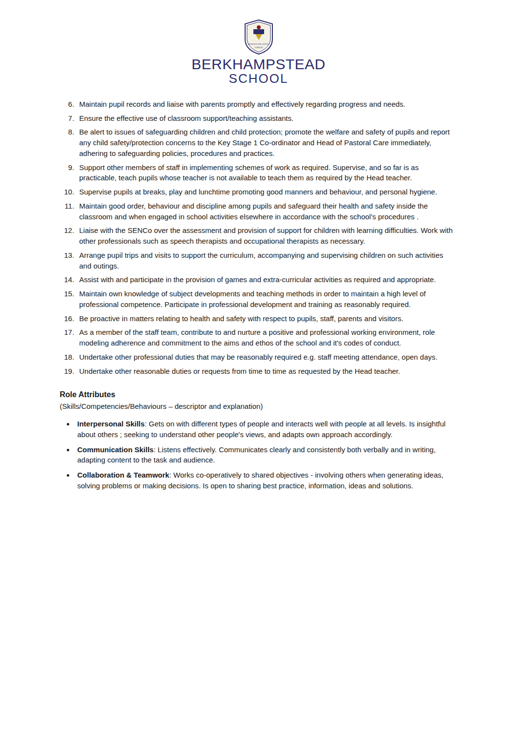PERSEVERANTIA VINCIT
BERKHAMPSTEAD SCHOOL
Maintain pupil records and liaise with parents promptly and effectively regarding progress and needs.
Ensure the effective use of classroom support/teaching assistants.
Be alert to issues of safeguarding children and child protection; promote the welfare and safety of pupils and report any child safety/protection concerns to the Key Stage 1 Co-ordinator and Head of Pastoral Care immediately, adhering to safeguarding policies, procedures and practices.
Support other members of staff in implementing schemes of work as required. Supervise, and so far is as practicable, teach pupils whose teacher is not available to teach them as required by the Head teacher.
Supervise pupils at breaks, play and lunchtime promoting good manners and behaviour, and personal hygiene.
Maintain good order, behaviour and discipline among pupils and safeguard their health and safety inside the classroom and when engaged in school activities elsewhere in accordance with the school's procedures .
Liaise with the SENCo over the assessment and provision of support for children with learning difficulties. Work with other professionals such as speech therapists and occupational therapists as necessary.
Arrange pupil trips and visits to support the curriculum, accompanying and supervising children on such activities and outings.
Assist with and participate in the provision of games and extra-curricular activities as required and appropriate.
Maintain own knowledge of subject developments and teaching methods in order to maintain a high level of professional competence. Participate in professional development and training as reasonably required.
Be proactive in matters relating to health and safety with respect to pupils, staff, parents and visitors.
As a member of the staff team, contribute to and nurture a positive and professional working environment, role modeling adherence and commitment to the aims and ethos of the school and it's codes of conduct.
Undertake other professional duties that may be reasonably required e.g. staff meeting attendance, open days.
Undertake other reasonable duties or requests from time to time as requested by the Head teacher.
Role Attributes
(Skills/Competencies/Behaviours – descriptor and explanation)
Interpersonal Skills: Gets on with different types of people and interacts well with people at all levels. Is insightful about others ; seeking to understand other people's views, and adapts own approach accordingly.
Communication Skills: Listens effectively. Communicates clearly and consistently both verbally and in writing, adapting content to the task and audience.
Collaboration & Teamwork: Works co-operatively to shared objectives - involving others when generating ideas, solving problems or making decisions. Is open to sharing best practice, information, ideas and solutions.